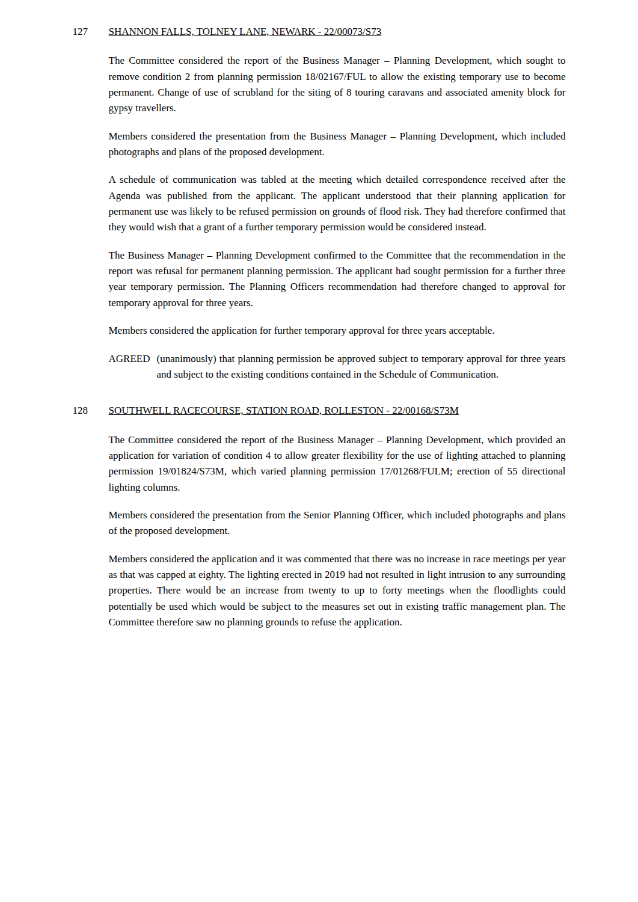127
Shannon Falls, Tolney Lane, Newark - 22/00073/S73
The Committee considered the report of the Business Manager – Planning Development, which sought to remove condition 2 from planning permission 18/02167/FUL to allow the existing temporary use to become permanent. Change of use of scrubland for the siting of 8 touring caravans and associated amenity block for gypsy travellers.
Members considered the presentation from the Business Manager – Planning Development, which included photographs and plans of the proposed development.
A schedule of communication was tabled at the meeting which detailed correspondence received after the Agenda was published from the applicant. The applicant understood that their planning application for permanent use was likely to be refused permission on grounds of flood risk. They had therefore confirmed that they would wish that a grant of a further temporary permission would be considered instead.
The Business Manager – Planning Development confirmed to the Committee that the recommendation in the report was refusal for permanent planning permission. The applicant had sought permission for a further three year temporary permission. The Planning Officers recommendation had therefore changed to approval for temporary approval for three years.
Members considered the application for further temporary approval for three years acceptable.
AGREED
(unanimously) that planning permission be approved subject to temporary approval for three years and subject to the existing conditions contained in the Schedule of Communication.
128
Southwell Racecourse, Station Road, Rolleston - 22/00168/S73M
The Committee considered the report of the Business Manager – Planning Development, which provided an application for variation of condition 4 to allow greater flexibility for the use of lighting attached to planning permission 19/01824/S73M, which varied planning permission 17/01268/FULM; erection of 55 directional lighting columns.
Members considered the presentation from the Senior Planning Officer, which included photographs and plans of the proposed development.
Members considered the application and it was commented that there was no increase in race meetings per year as that was capped at eighty. The lighting erected in 2019 had not resulted in light intrusion to any surrounding properties. There would be an increase from twenty to up to forty meetings when the floodlights could potentially be used which would be subject to the measures set out in existing traffic management plan. The Committee therefore saw no planning grounds to refuse the application.